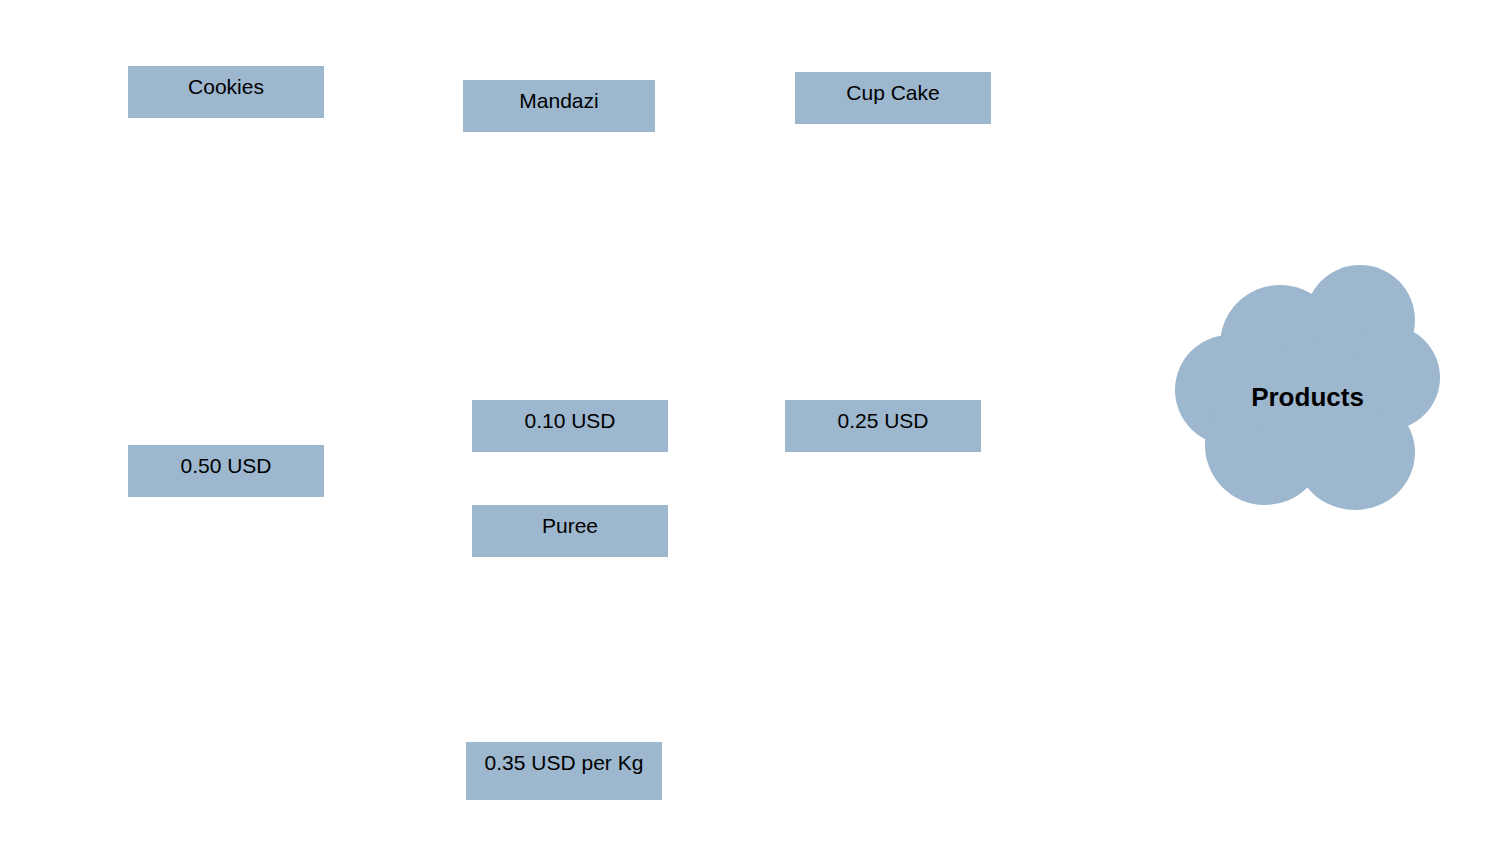Cookies
0.50 USD
Mandazi
0.10 USD
Cup Cake
0.25 USD
Puree
0.35 USD per Kg
Products